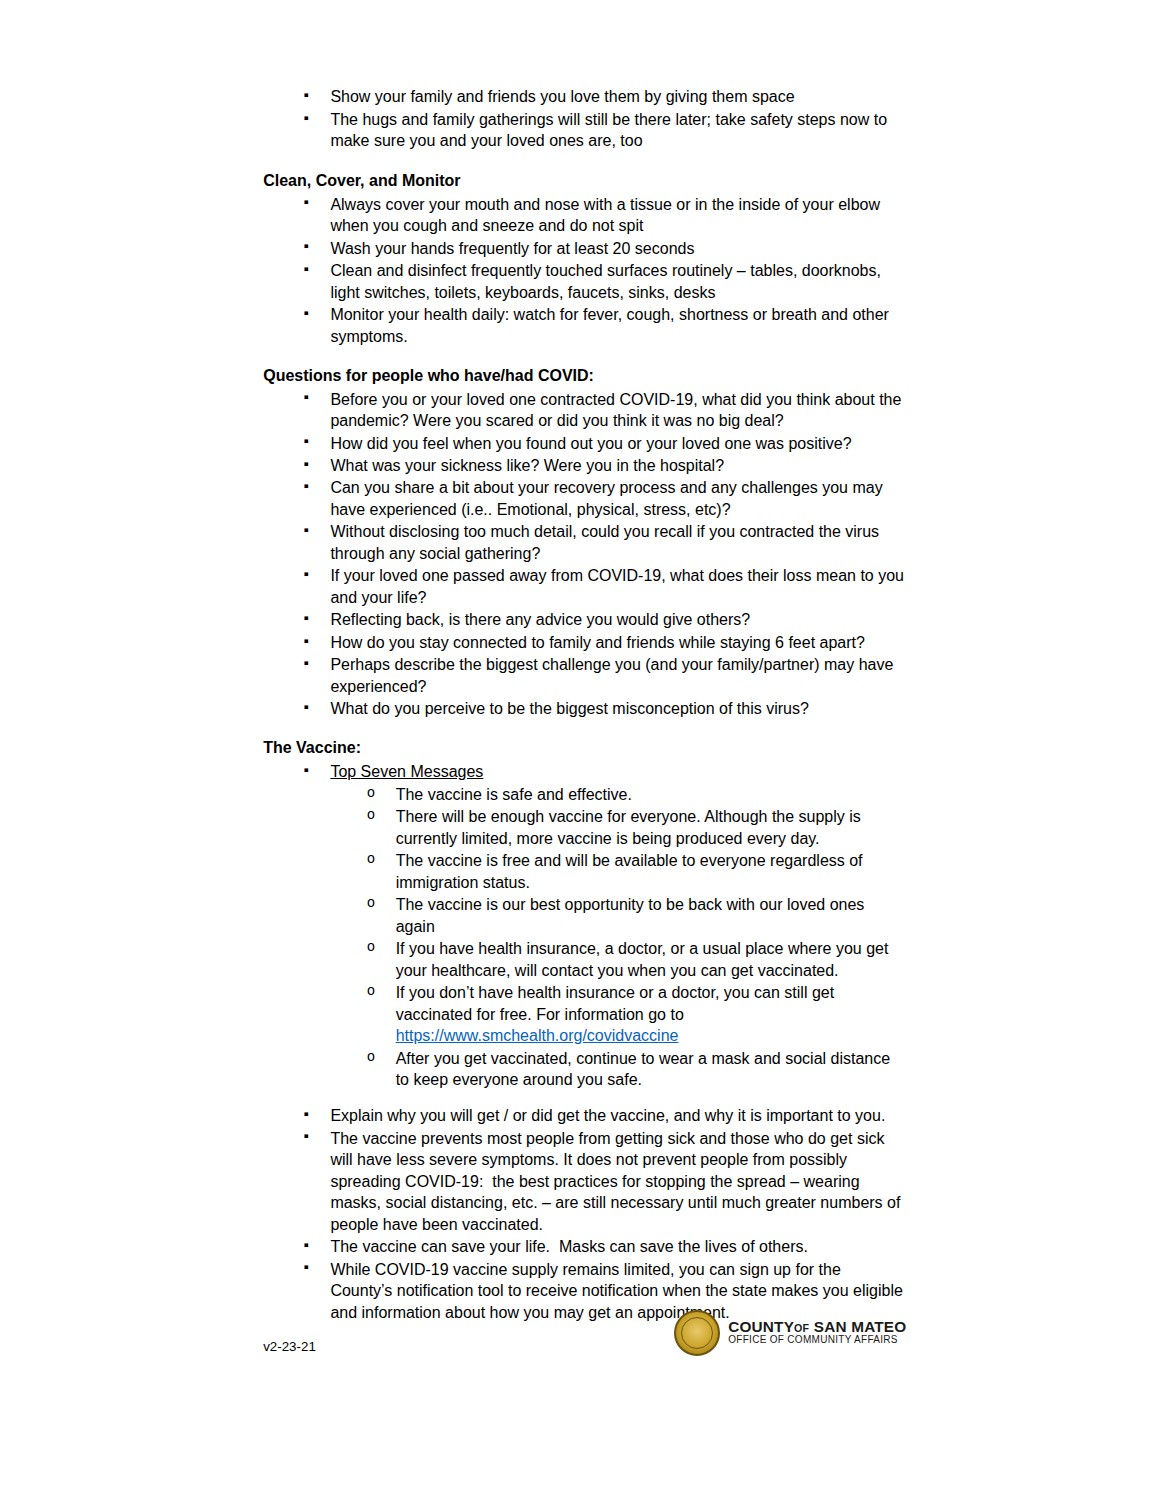Show your family and friends you love them by giving them space
The hugs and family gatherings will still be there later; take safety steps now to make sure you and your loved ones are, too
Clean, Cover, and Monitor
Always cover your mouth and nose with a tissue or in the inside of your elbow when you cough and sneeze and do not spit
Wash your hands frequently for at least 20 seconds
Clean and disinfect frequently touched surfaces routinely – tables, doorknobs, light switches, toilets, keyboards, faucets, sinks, desks
Monitor your health daily: watch for fever, cough, shortness or breath and other symptoms.
Questions for people who have/had COVID:
Before you or your loved one contracted COVID-19, what did you think about the pandemic? Were you scared or did you think it was no big deal?
How did you feel when you found out you or your loved one was positive?
What was your sickness like? Were you in the hospital?
Can you share a bit about your recovery process and any challenges you may have experienced (i.e.. Emotional, physical, stress, etc)?
Without disclosing too much detail, could you recall if you contracted the virus through any social gathering?
If your loved one passed away from COVID-19, what does their loss mean to you and your life?
Reflecting back, is there any advice you would give others?
How do you stay connected to family and friends while staying 6 feet apart?
Perhaps describe the biggest challenge you (and your family/partner) may have experienced?
What do you perceive to be the biggest misconception of this virus?
The Vaccine:
Top Seven Messages
The vaccine is safe and effective.
There will be enough vaccine for everyone. Although the supply is currently limited, more vaccine is being produced every day.
The vaccine is free and will be available to everyone regardless of immigration status.
The vaccine is our best opportunity to be back with our loved ones again
If you have health insurance, a doctor, or a usual place where you get your healthcare, will contact you when you can get vaccinated.
If you don’t have health insurance or a doctor, you can still get vaccinated for free. For information go to https://www.smchealth.org/covidvaccine
After you get vaccinated, continue to wear a mask and social distance to keep everyone around you safe.
Explain why you will get / or did get the vaccine, and why it is important to you.
The vaccine prevents most people from getting sick and those who do get sick will have less severe symptoms. It does not prevent people from possibly spreading COVID-19: the best practices for stopping the spread – wearing masks, social distancing, etc. – are still necessary until much greater numbers of people have been vaccinated.
The vaccine can save your life. Masks can save the lives of others.
While COVID-19 vaccine supply remains limited, you can sign up for the County’s notification tool to receive notification when the state makes you eligible and information about how you may get an appointment.
v2-23-21
COUNTYOF SAN MATEO
OFFICE OF COMMUNITY AFFAIRS